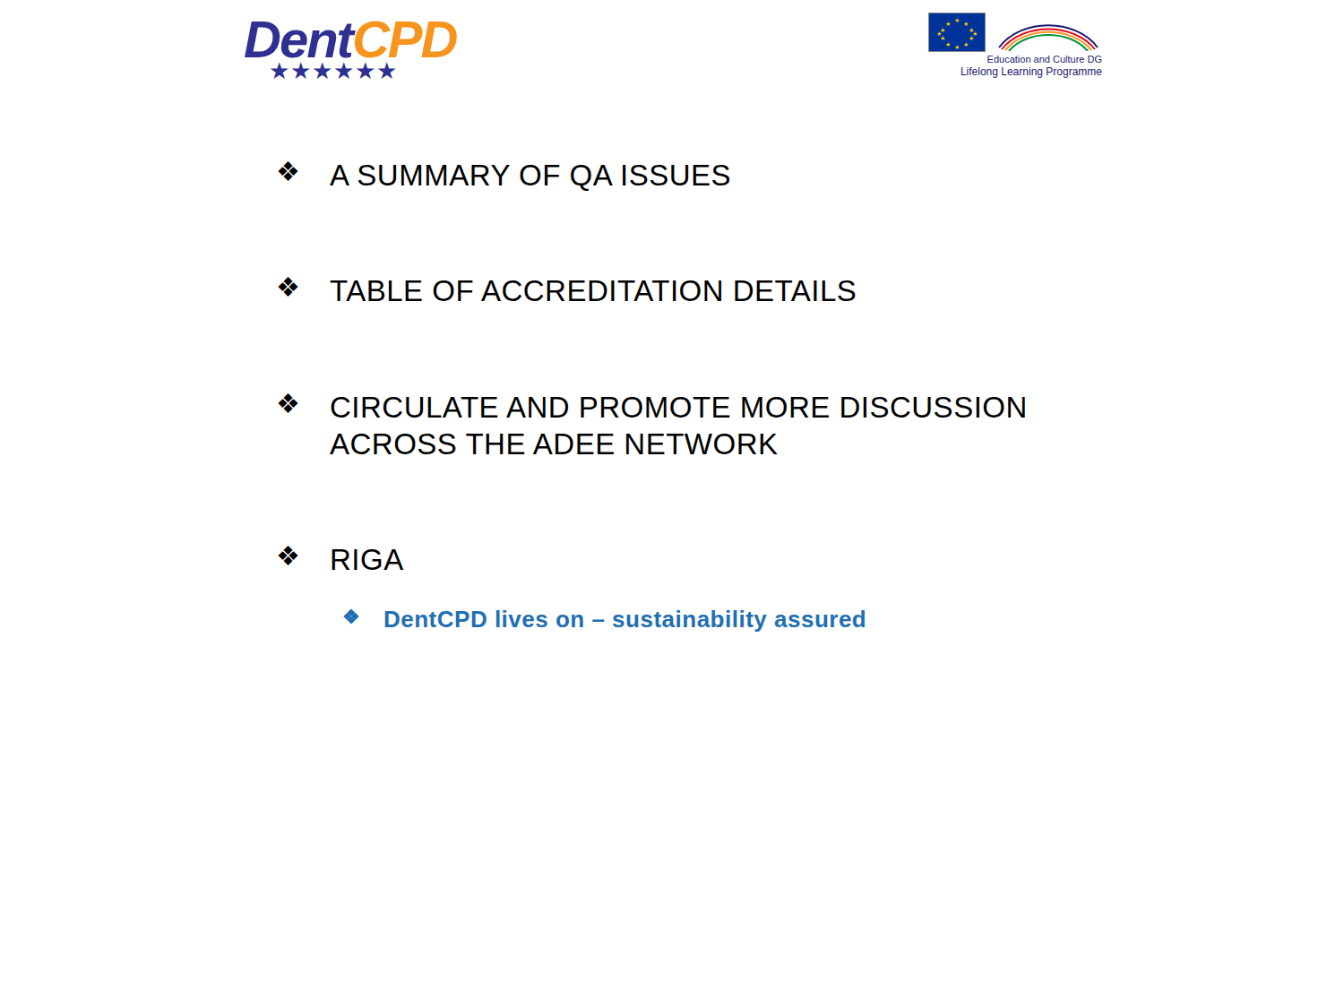Dent CPD
★★★★★★
★ ★ ★ ★ ★ ★ ★ ★ ★ ★ ★ ★
Education and Culture DG
Lifelong Learning Programme
A SUMMARY OF QA ISSUES
TABLE OF ACCREDITATION DETAILS
CIRCULATE AND PROMOTE MORE DISCUSSION ACROSS THE ADEE NETWORK
RIGA
DentCPD lives on – sustainability assured